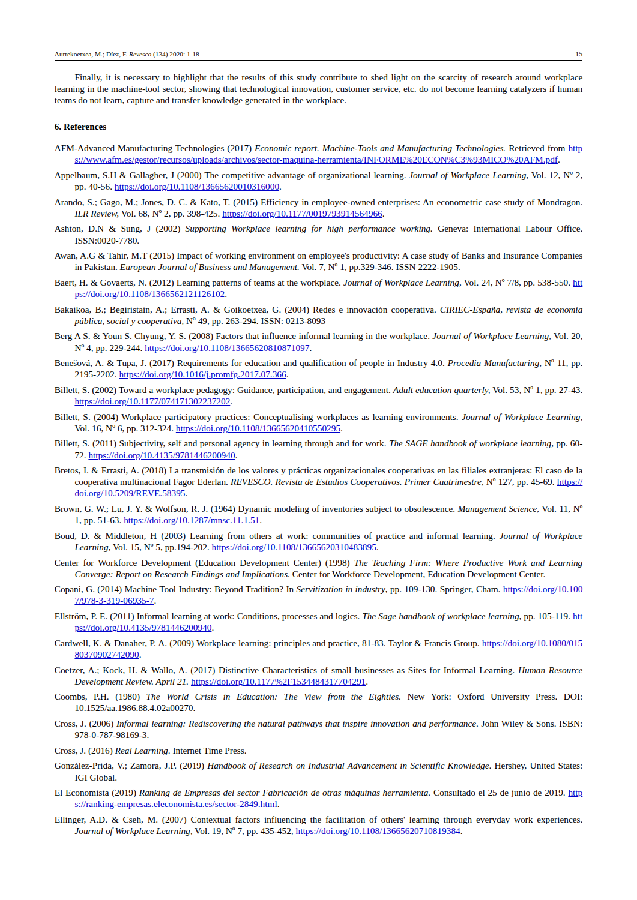Aurrekoetxea, M.; Díez, F. Revesco (134) 2020: 1-18
15
Finally, it is necessary to highlight that the results of this study contribute to shed light on the scarcity of research around workplace learning in the machine-tool sector, showing that technological innovation, customer service, etc. do not become learning catalyzers if human teams do not learn, capture and transfer knowledge generated in the workplace.
6. References
AFM-Advanced Manufacturing Technologies (2017) Economic report. Machine-Tools and Manufacturing Technologies. Retrieved from https://www.afm.es/gestor/recursos/uploads/archivos/sector-maquina-herramienta/INFORME%20ECON%C3%93MICO%20AFM.pdf.
Appelbaum, S.H & Gallagher, J (2000) The competitive advantage of organizational learning. Journal of Workplace Learning, Vol. 12, Nº 2, pp. 40-56. https://doi.org/10.1108/13665620010316000.
Arando, S.; Gago, M.; Jones, D. C. & Kato, T. (2015) Efficiency in employee-owned enterprises: An econometric case study of Mondragon. ILR Review, Vol. 68, Nº 2, pp. 398-425. https://doi.org/10.1177/0019793914564966.
Ashton, D.N & Sung, J (2002) Supporting Workplace learning for high performance working. Geneva: International Labour Office. ISSN:0020-7780.
Awan, A.G & Tahir, M.T (2015) Impact of working environment on employee's productivity: A case study of Banks and Insurance Companies in Pakistan. European Journal of Business and Management. Vol. 7, Nº 1, pp.329-346. ISSN 2222-1905.
Baert, H. & Govaerts, N. (2012) Learning patterns of teams at the workplace. Journal of Workplace Learning, Vol. 24, Nº 7/8, pp. 538-550. https://doi.org/10.1108/1366562121126102.
Bakaikoa, B.; Begiristain, A.; Errasti, A. & Goikoetxea, G. (2004) Redes e innovación cooperativa. CIRIEC-España, revista de economía pública, social y cooperativa, Nº 49, pp. 263-294. ISSN: 0213-8093
Berg A S. & Youn S. Chyung, Y. S. (2008) Factors that influence informal learning in the workplace. Journal of Workplace Learning, Vol. 20, Nº 4, pp. 229-244. https://doi.org/10.1108/13665620810871097.
Benešová, A. & Tupa, J. (2017) Requirements for education and qualification of people in Industry 4.0. Procedia Manufacturing, Nº 11, pp. 2195-2202. https://doi.org/10.1016/j.promfg.2017.07.366.
Billett, S. (2002) Toward a workplace pedagogy: Guidance, participation, and engagement. Adult education quarterly, Vol. 53, Nº 1, pp. 27-43. https://doi.org/10.1177/074171302237202.
Billett, S. (2004) Workplace participatory practices: Conceptualising workplaces as learning environments. Journal of Workplace Learning, Vol. 16, Nº 6, pp. 312-324. https://doi.org/10.1108/13665620410550295.
Billett, S. (2011) Subjectivity, self and personal agency in learning through and for work. The SAGE handbook of workplace learning, pp. 60-72. https://doi.org/10.4135/9781446200940.
Bretos, I. & Errasti, A. (2018) La transmisión de los valores y prácticas organizacionales cooperativas en las filiales extranjeras: El caso de la cooperativa multinacional Fagor Ederlan. REVESCO. Revista de Estudios Cooperativos. Primer Cuatrimestre, Nº 127, pp. 45-69. https://doi.org/10.5209/REVE.58395.
Brown, G. W.; Lu, J. Y. & Wolfson, R. J. (1964) Dynamic modeling of inventories subject to obsolescence. Management Science, Vol. 11, Nº 1, pp. 51-63. https://doi.org/10.1287/mnsc.11.1.51.
Boud, D. & Middleton, H (2003) Learning from others at work: communities of practice and informal learning. Journal of Workplace Learning, Vol. 15, Nº 5, pp.194-202. https://doi.org/10.1108/13665620310483895.
Center for Workforce Development (Education Development Center) (1998) The Teaching Firm: Where Productive Work and Learning Converge: Report on Research Findings and Implications. Center for Workforce Development, Education Development Center.
Copani, G. (2014) Machine Tool Industry: Beyond Tradition? In Servitization in industry, pp. 109-130. Springer, Cham. https://doi.org/10.1007/978-3-319-06935-7.
Ellström, P. E. (2011) Informal learning at work: Conditions, processes and logics. The Sage handbook of workplace learning, pp. 105-119. https://doi.org/10.4135/9781446200940.
Cardwell, K. & Danaher, P. A. (2009) Workplace learning: principles and practice, 81-83. Taylor & Francis Group. https://doi.org/10.1080/01580370902742090.
Coetzer, A.; Kock, H. & Wallo, A. (2017) Distinctive Characteristics of small businesses as Sites for Informal Learning. Human Resource Development Review. April 21. https://doi.org/10.1177%2F1534484317704291.
Coombs, P.H. (1980) The World Crisis in Education: The View from the Eighties. New York: Oxford University Press. DOI: 10.1525/aa.1986.88.4.02a00270.
Cross, J. (2006) Informal learning: Rediscovering the natural pathways that inspire innovation and performance. John Wiley & Sons. ISBN: 978-0-787-98169-3.
Cross, J. (2016) Real Learning. Internet Time Press.
González-Prida, V.; Zamora, J.P. (2019) Handbook of Research on Industrial Advancement in Scientific Knowledge. Hershey, United States: IGI Global.
El Economista (2019) Ranking de Empresas del sector Fabricación de otras máquinas herramienta. Consultado el 25 de junio de 2019. https://ranking-empresas.eleconomista.es/sector-2849.html.
Ellinger, A.D. & Cseh, M. (2007) Contextual factors influencing the facilitation of others' learning through everyday work experiences. Journal of Workplace Learning, Vol. 19, Nº 7, pp. 435-452, https://doi.org/10.1108/13665620710819384.